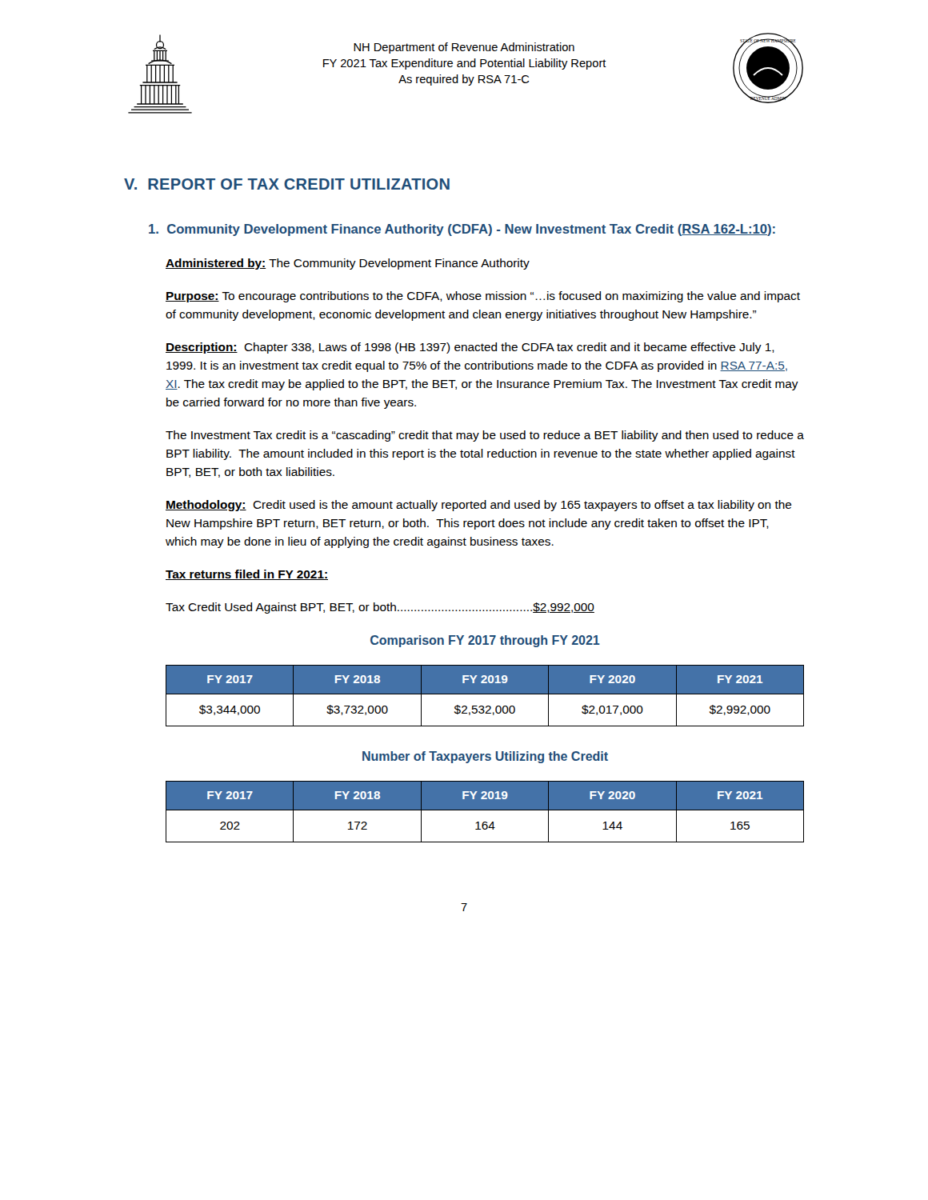NH Department of Revenue Administration
FY 2021 Tax Expenditure and Potential Liability Report
As required by RSA 71-C
V. REPORT OF TAX CREDIT UTILIZATION
1. Community Development Finance Authority (CDFA) - New Investment Tax Credit (RSA 162-L:10):
Administered by: The Community Development Finance Authority
Purpose: To encourage contributions to the CDFA, whose mission “…is focused on maximizing the value and impact of community development, economic development and clean energy initiatives throughout New Hampshire.”
Description: Chapter 338, Laws of 1998 (HB 1397) enacted the CDFA tax credit and it became effective July 1, 1999. It is an investment tax credit equal to 75% of the contributions made to the CDFA as provided in RSA 77-A:5, XI. The tax credit may be applied to the BPT, the BET, or the Insurance Premium Tax. The Investment Tax credit may be carried forward for no more than five years.
The Investment Tax credit is a “cascading” credit that may be used to reduce a BET liability and then used to reduce a BPT liability. The amount included in this report is the total reduction in revenue to the state whether applied against BPT, BET, or both tax liabilities.
Methodology: Credit used is the amount actually reported and used by 165 taxpayers to offset a tax liability on the New Hampshire BPT return, BET return, or both. This report does not include any credit taken to offset the IPT, which may be done in lieu of applying the credit against business taxes.
Tax returns filed in FY 2021:
Tax Credit Used Against BPT, BET, or both........................................$2,992,000
Comparison FY 2017 through FY 2021
| FY 2017 | FY 2018 | FY 2019 | FY 2020 | FY 2021 |
| --- | --- | --- | --- | --- |
| $3,344,000 | $3,732,000 | $2,532,000 | $2,017,000 | $2,992,000 |
Number of Taxpayers Utilizing the Credit
| FY 2017 | FY 2018 | FY 2019 | FY 2020 | FY 2021 |
| --- | --- | --- | --- | --- |
| 202 | 172 | 164 | 144 | 165 |
7